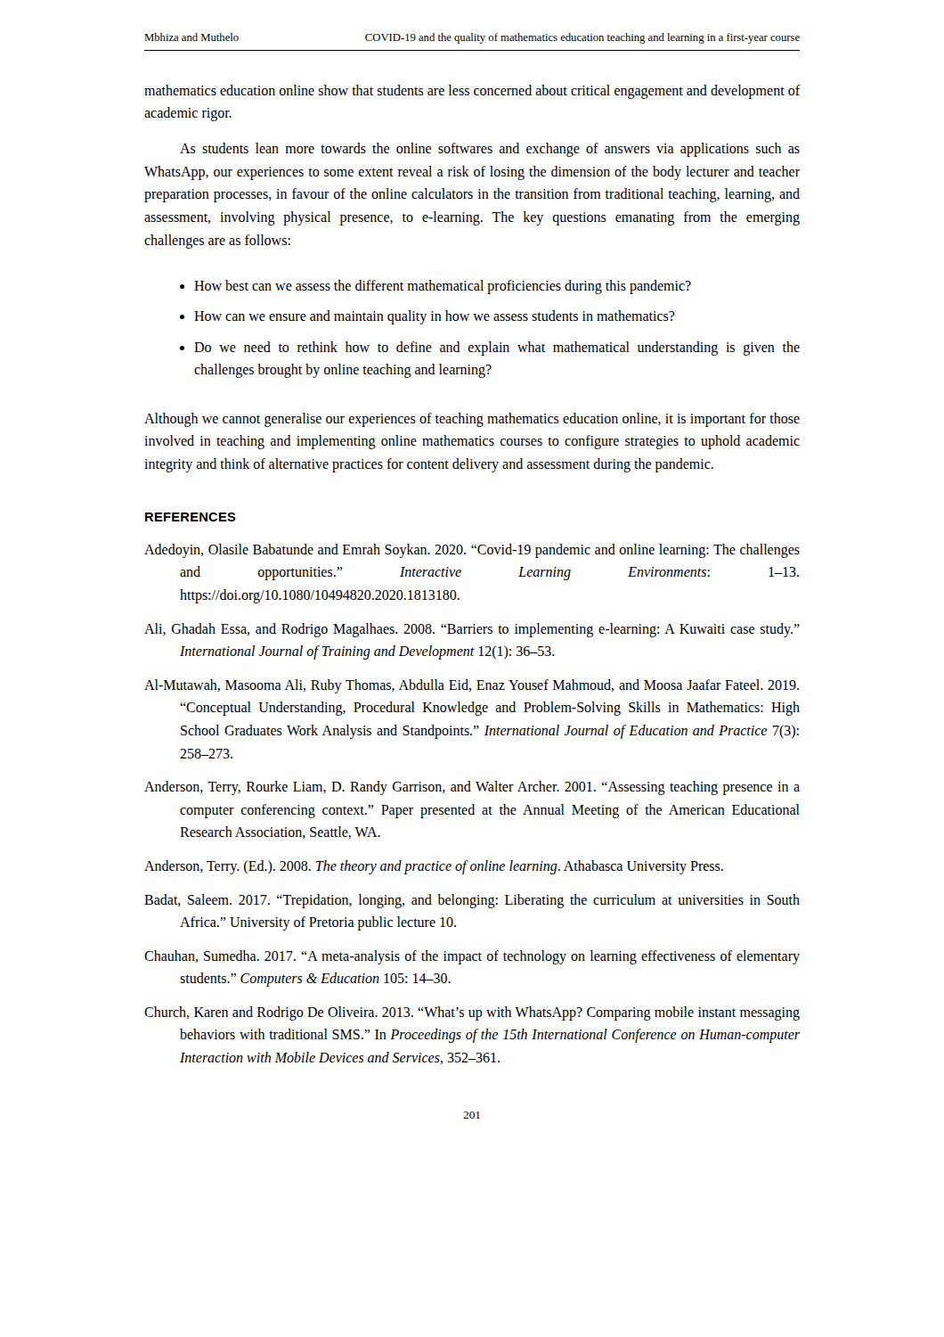Mbhiza and Muthelo COVID-19 and the quality of mathematics education teaching and learning in a first-year course
mathematics education online show that students are less concerned about critical engagement and development of academic rigor.
As students lean more towards the online softwares and exchange of answers via applications such as WhatsApp, our experiences to some extent reveal a risk of losing the dimension of the body lecturer and teacher preparation processes, in favour of the online calculators in the transition from traditional teaching, learning, and assessment, involving physical presence, to e-learning. The key questions emanating from the emerging challenges are as follows:
How best can we assess the different mathematical proficiencies during this pandemic?
How can we ensure and maintain quality in how we assess students in mathematics?
Do we need to rethink how to define and explain what mathematical understanding is given the challenges brought by online teaching and learning?
Although we cannot generalise our experiences of teaching mathematics education online, it is important for those involved in teaching and implementing online mathematics courses to configure strategies to uphold academic integrity and think of alternative practices for content delivery and assessment during the pandemic.
REFERENCES
Adedoyin, Olasile Babatunde and Emrah Soykan. 2020. “Covid-19 pandemic and online learning: The challenges and opportunities.” Interactive Learning Environments: 1–13. https://doi.org/10.1080/10494820.2020.1813180.
Ali, Ghadah Essa, and Rodrigo Magalhaes. 2008. “Barriers to implementing e-learning: A Kuwaiti case study.” International Journal of Training and Development 12(1): 36–53.
Al-Mutawah, Masooma Ali, Ruby Thomas, Abdulla Eid, Enaz Yousef Mahmoud, and Moosa Jaafar Fateel. 2019. “Conceptual Understanding, Procedural Knowledge and Problem-Solving Skills in Mathematics: High School Graduates Work Analysis and Standpoints.” International Journal of Education and Practice 7(3): 258–273.
Anderson, Terry, Rourke Liam, D. Randy Garrison, and Walter Archer. 2001. “Assessing teaching presence in a computer conferencing context.” Paper presented at the Annual Meeting of the American Educational Research Association, Seattle, WA.
Anderson, Terry. (Ed.). 2008. The theory and practice of online learning. Athabasca University Press.
Badat, Saleem. 2017. “Trepidation, longing, and belonging: Liberating the curriculum at universities in South Africa.” University of Pretoria public lecture 10.
Chauhan, Sumedha. 2017. “A meta-analysis of the impact of technology on learning effectiveness of elementary students.” Computers & Education 105: 14–30.
Church, Karen and Rodrigo De Oliveira. 2013. “What’s up with WhatsApp? Comparing mobile instant messaging behaviors with traditional SMS.” In Proceedings of the 15th International Conference on Human-computer Interaction with Mobile Devices and Services, 352–361.
201